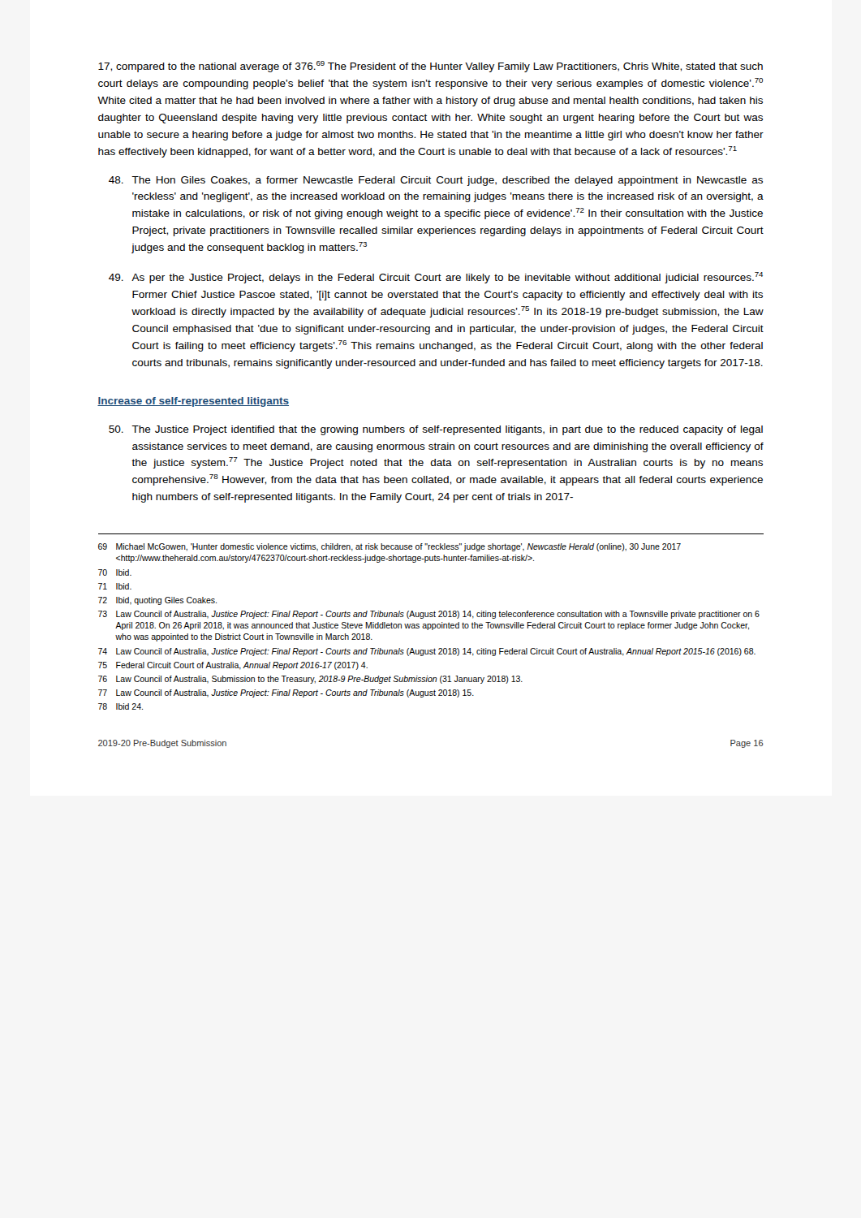17, compared to the national average of 376.69 The President of the Hunter Valley Family Law Practitioners, Chris White, stated that such court delays are compounding people's belief 'that the system isn't responsive to their very serious examples of domestic violence'.70 White cited a matter that he had been involved in where a father with a history of drug abuse and mental health conditions, had taken his daughter to Queensland despite having very little previous contact with her. White sought an urgent hearing before the Court but was unable to secure a hearing before a judge for almost two months. He stated that 'in the meantime a little girl who doesn't know her father has effectively been kidnapped, for want of a better word, and the Court is unable to deal with that because of a lack of resources'.71
48. The Hon Giles Coakes, a former Newcastle Federal Circuit Court judge, described the delayed appointment in Newcastle as 'reckless' and 'negligent', as the increased workload on the remaining judges 'means there is the increased risk of an oversight, a mistake in calculations, or risk of not giving enough weight to a specific piece of evidence'.72 In their consultation with the Justice Project, private practitioners in Townsville recalled similar experiences regarding delays in appointments of Federal Circuit Court judges and the consequent backlog in matters.73
49. As per the Justice Project, delays in the Federal Circuit Court are likely to be inevitable without additional judicial resources.74 Former Chief Justice Pascoe stated, '[i]t cannot be overstated that the Court's capacity to efficiently and effectively deal with its workload is directly impacted by the availability of adequate judicial resources'.75 In its 2018-19 pre-budget submission, the Law Council emphasised that 'due to significant under-resourcing and in particular, the under-provision of judges, the Federal Circuit Court is failing to meet efficiency targets'.76 This remains unchanged, as the Federal Circuit Court, along with the other federal courts and tribunals, remains significantly under-resourced and under-funded and has failed to meet efficiency targets for 2017-18.
Increase of self-represented litigants
50. The Justice Project identified that the growing numbers of self-represented litigants, in part due to the reduced capacity of legal assistance services to meet demand, are causing enormous strain on court resources and are diminishing the overall efficiency of the justice system.77 The Justice Project noted that the data on self-representation in Australian courts is by no means comprehensive.78 However, from the data that has been collated, or made available, it appears that all federal courts experience high numbers of self-represented litigants. In the Family Court, 24 per cent of trials in 2017-
69 Michael McGowen, 'Hunter domestic violence victims, children, at risk because of "reckless" judge shortage', Newcastle Herald (online), 30 June 2017 <http://www.theherald.com.au/story/4762370/court-short-reckless-judge-shortage-puts-hunter-families-at-risk/>.
70 Ibid.
71 Ibid.
72 Ibid, quoting Giles Coakes.
73 Law Council of Australia, Justice Project: Final Report - Courts and Tribunals (August 2018) 14, citing teleconference consultation with a Townsville private practitioner on 6 April 2018. On 26 April 2018, it was announced that Justice Steve Middleton was appointed to the Townsville Federal Circuit Court to replace former Judge John Cocker, who was appointed to the District Court in Townsville in March 2018.
74 Law Council of Australia, Justice Project: Final Report - Courts and Tribunals (August 2018) 14, citing Federal Circuit Court of Australia, Annual Report 2015-16 (2016) 68.
75 Federal Circuit Court of Australia, Annual Report 2016-17 (2017) 4.
76 Law Council of Australia, Submission to the Treasury, 2018-9 Pre-Budget Submission (31 January 2018) 13.
77 Law Council of Australia, Justice Project: Final Report - Courts and Tribunals (August 2018) 15.
78 Ibid 24.
2019-20 Pre-Budget Submission Page 16